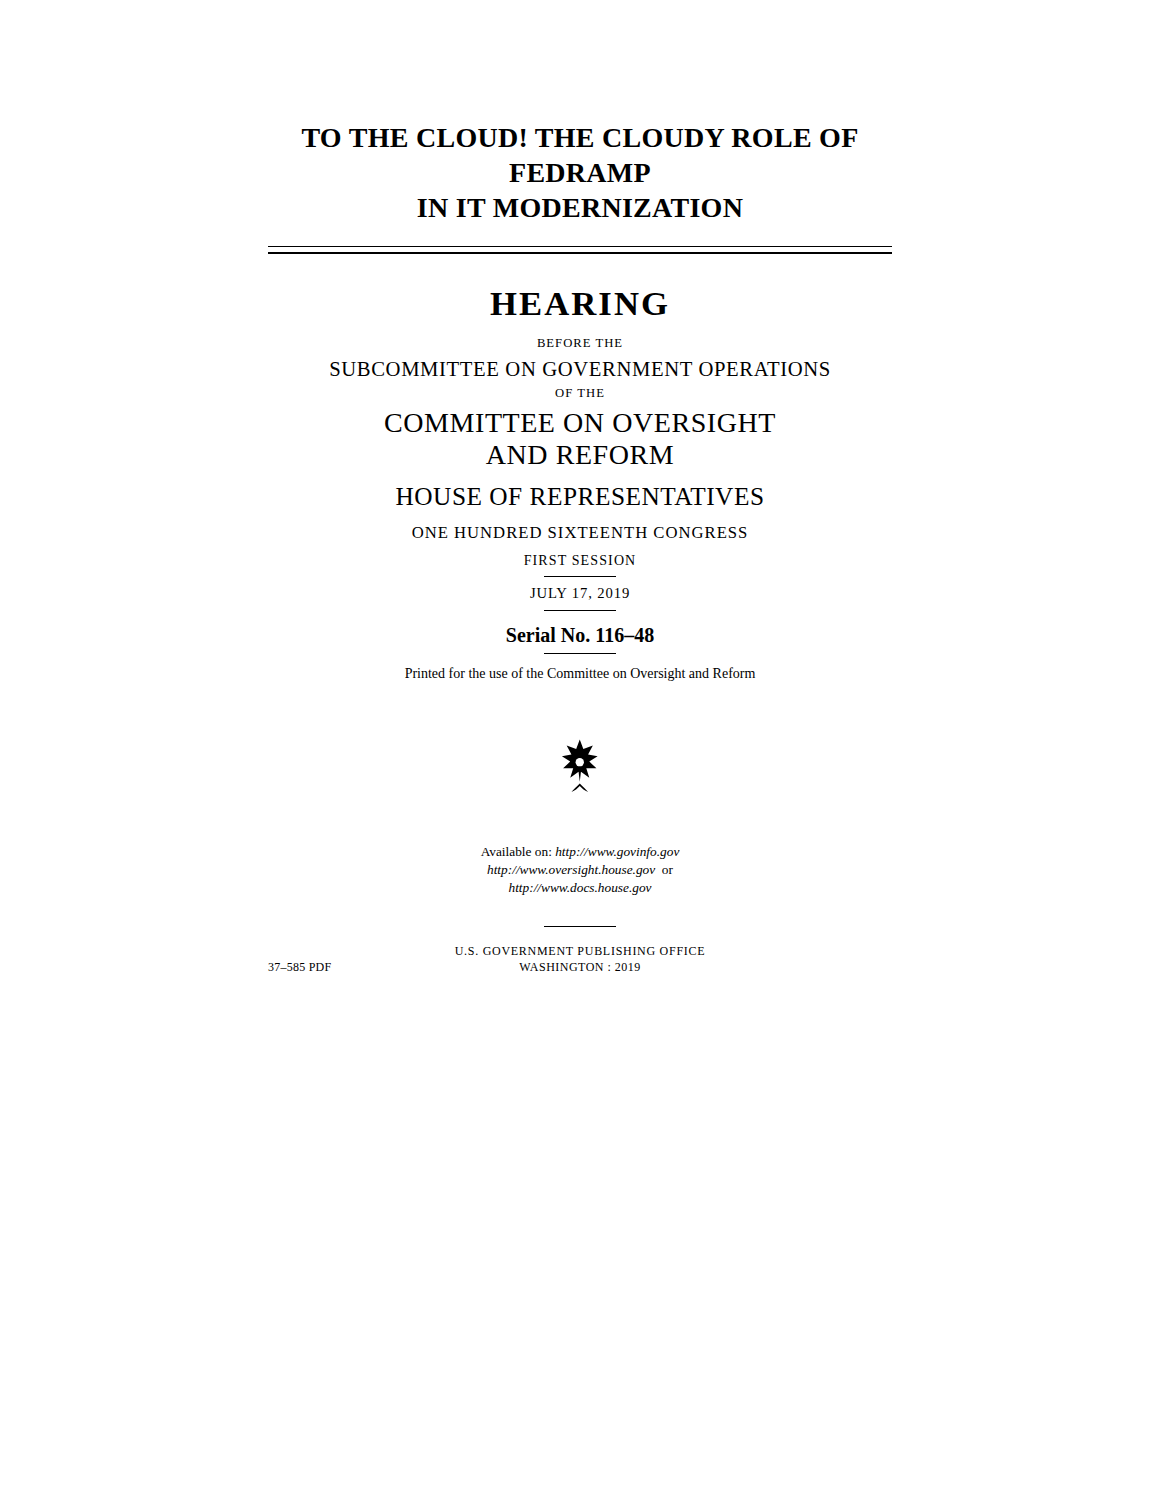To the Cloud! The Cloudy Role of FedRAMP
in IT Modernization
HEARING
before the
Subcommittee on Government Operations
of the
Committee on Oversight
and Reform
House of Representatives
One Hundred Sixteenth Congress
First Session
July 17, 2019
Serial No. 116–48
Printed for the use of the Committee on Oversight and Reform
Available on: http://www.govinfo.gov
http://www.oversight.house.gov or
http://www.docs.house.gov
U.S. Government Publishing Office
37–585 PDF Washington : 2019